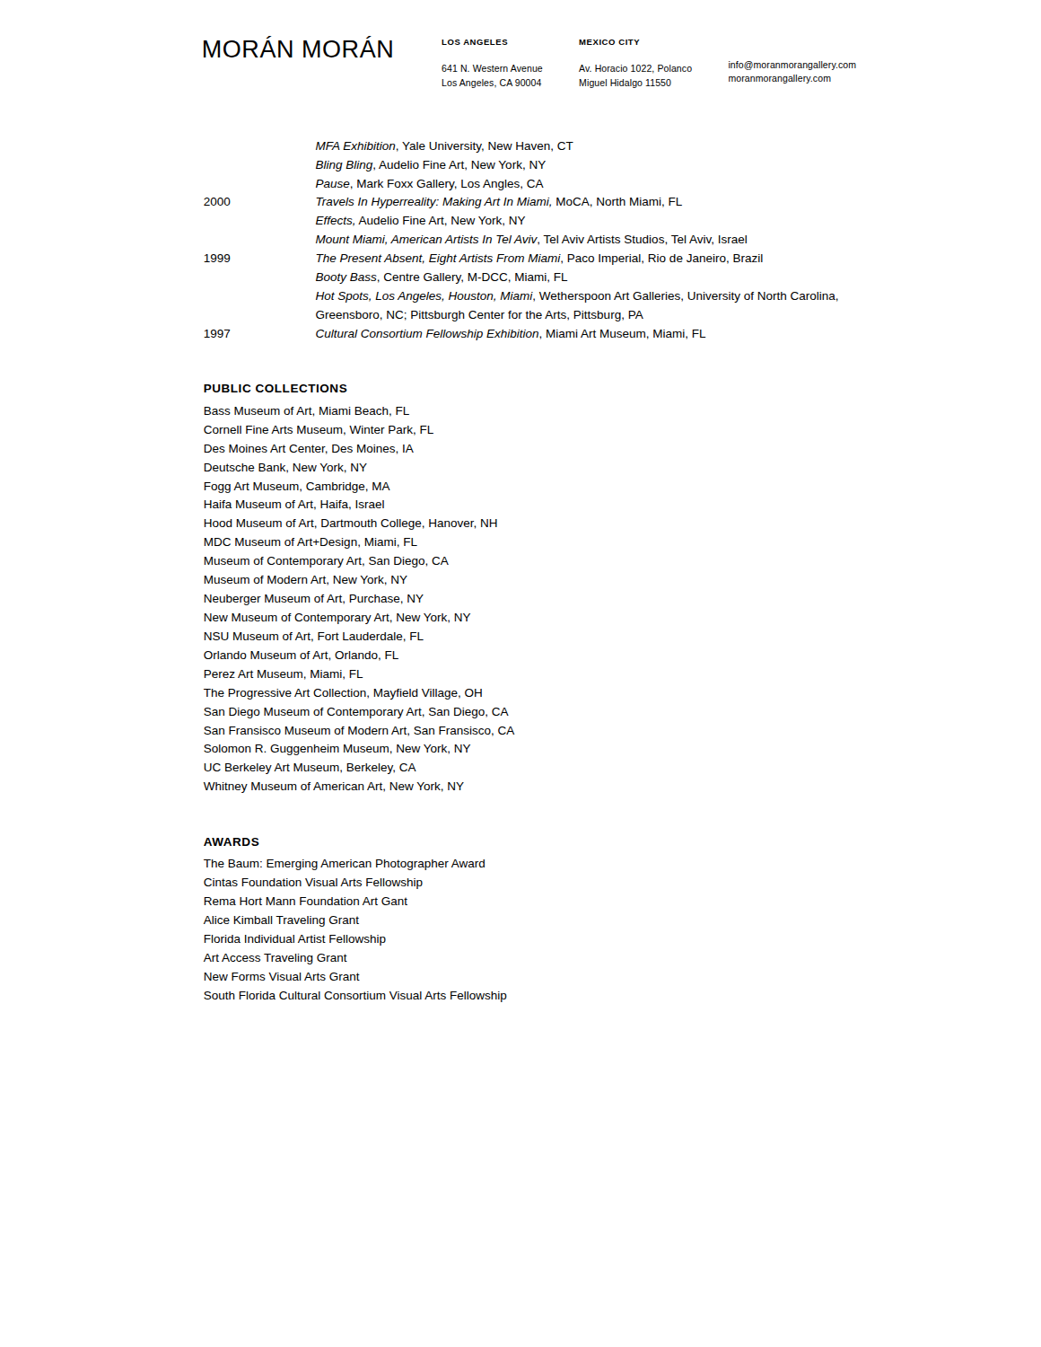MORÁN MORÁN
LOS ANGELES
641 N. Western Avenue
Los Angeles, CA 90004
MEXICO CITY
Av. Horacio 1022, Polanco
Miguel Hidalgo 11550
info@moranmorangallery.com
moranmorangallery.com
MFA Exhibition, Yale University, New Haven, CT
Bling Bling, Audelio Fine Art, New York, NY
Pause, Mark Foxx Gallery, Los Angles, CA
2000
Travels In Hyperreality: Making Art In Miami, MoCA, North Miami, FL
Effects, Audelio Fine Art, New York, NY
Mount Miami, American Artists In Tel Aviv, Tel Aviv Artists Studios, Tel Aviv, Israel
1999
The Present Absent, Eight Artists From Miami, Paco Imperial, Rio de Janeiro, Brazil
Booty Bass, Centre Gallery, M-DCC, Miami, FL
Hot Spots, Los Angeles, Houston, Miami, Wetherspoon Art Galleries, University of North Carolina, Greensboro, NC; Pittsburgh Center for the Arts, Pittsburg, PA
1997
Cultural Consortium Fellowship Exhibition, Miami Art Museum, Miami, FL
PUBLIC COLLECTIONS
Bass Museum of Art, Miami Beach, FL
Cornell Fine Arts Museum, Winter Park, FL
Des Moines Art Center, Des Moines, IA
Deutsche Bank, New York, NY
Fogg Art Museum, Cambridge, MA
Haifa Museum of Art, Haifa, Israel
Hood Museum of Art, Dartmouth College, Hanover, NH
MDC Museum of Art+Design, Miami, FL
Museum of Contemporary Art, San Diego, CA
Museum of Modern Art, New York, NY
Neuberger Museum of Art, Purchase, NY
New Museum of Contemporary Art, New York, NY
NSU Museum of Art, Fort Lauderdale, FL
Orlando Museum of Art, Orlando, FL
Perez Art Museum, Miami, FL
The Progressive Art Collection, Mayfield Village, OH
San Diego Museum of Contemporary Art, San Diego, CA
San Fransisco Museum of Modern Art, San Fransisco, CA
Solomon R. Guggenheim Museum, New York, NY
UC Berkeley Art Museum, Berkeley, CA
Whitney Museum of American Art, New York, NY
AWARDS
The Baum: Emerging American Photographer Award
Cintas Foundation Visual Arts Fellowship
Rema Hort Mann Foundation Art Gant
Alice Kimball Traveling Grant
Florida Individual Artist Fellowship
Art Access Traveling Grant
New Forms Visual Arts Grant
South Florida Cultural Consortium Visual Arts Fellowship